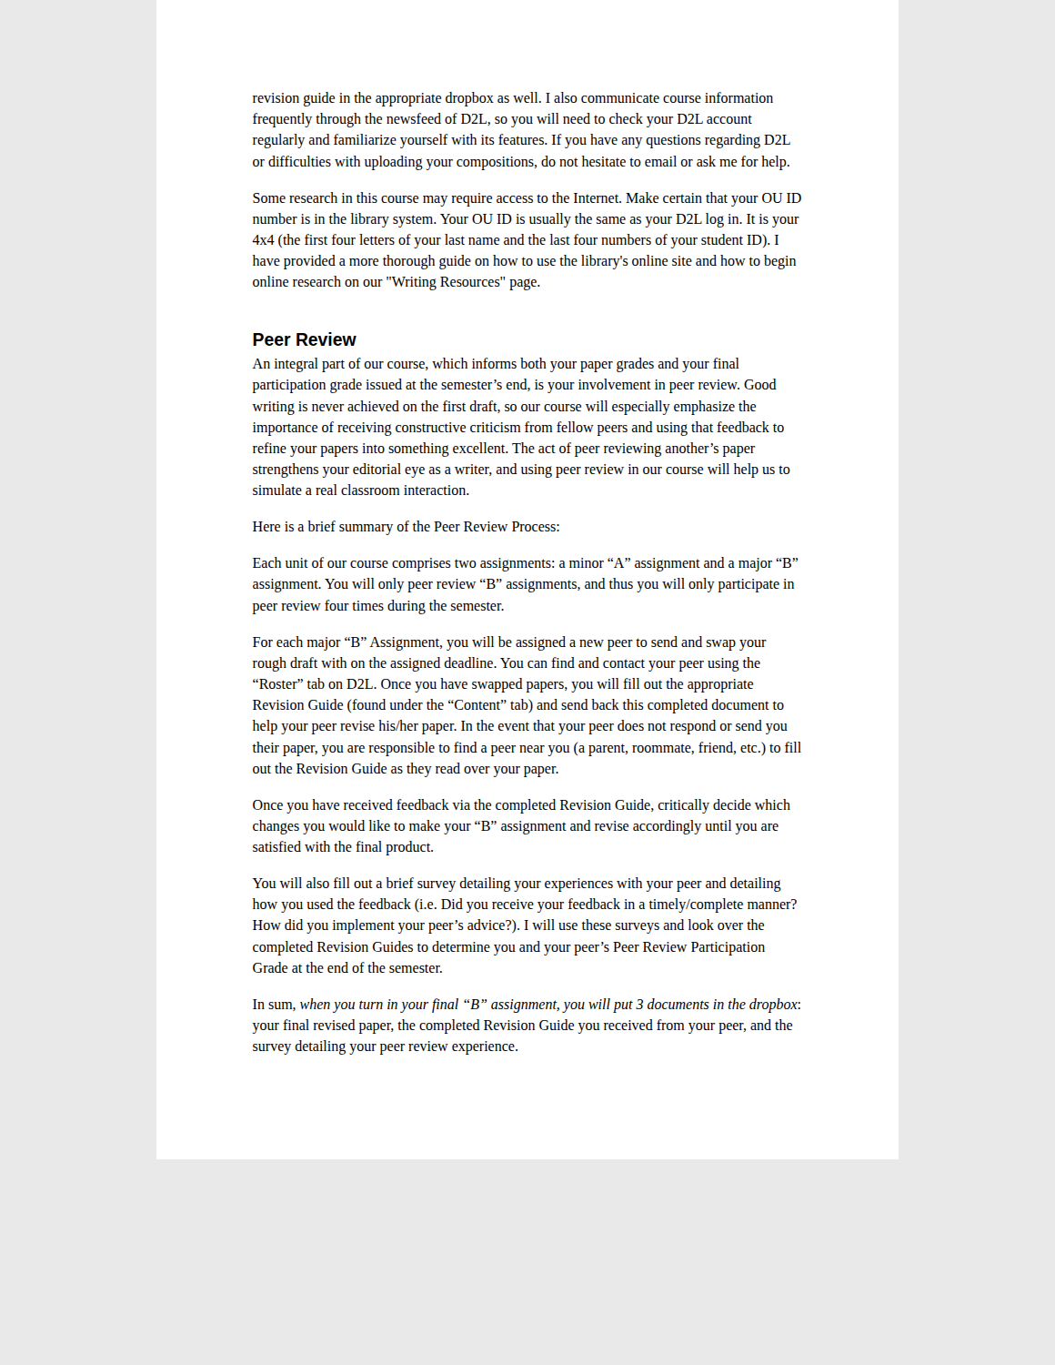revision guide in the appropriate dropbox as well. I also communicate course information frequently through the newsfeed of D2L, so you will need to check your D2L account regularly and familiarize yourself with its features. If you have any questions regarding D2L or difficulties with uploading your compositions, do not hesitate to email or ask me for help.
Some research in this course may require access to the Internet. Make certain that your OU ID number is in the library system. Your OU ID is usually the same as your D2L log in. It is your 4x4 (the first four letters of your last name and the last four numbers of your student ID). I have provided a more thorough guide on how to use the library's online site and how to begin online research on our "Writing Resources" page.
Peer Review
An integral part of our course, which informs both your paper grades and your final participation grade issued at the semester’s end, is your involvement in peer review. Good writing is never achieved on the first draft, so our course will especially emphasize the importance of receiving constructive criticism from fellow peers and using that feedback to refine your papers into something excellent. The act of peer reviewing another’s paper strengthens your editorial eye as a writer, and using peer review in our course will help us to simulate a real classroom interaction.
Here is a brief summary of the Peer Review Process:
Each unit of our course comprises two assignments: a minor “A” assignment and a major “B” assignment. You will only peer review “B” assignments, and thus you will only participate in peer review four times during the semester.
For each major “B” Assignment, you will be assigned a new peer to send and swap your rough draft with on the assigned deadline. You can find and contact your peer using the “Roster” tab on D2L. Once you have swapped papers, you will fill out the appropriate Revision Guide (found under the “Content” tab) and send back this completed document to help your peer revise his/her paper. In the event that your peer does not respond or send you their paper, you are responsible to find a peer near you (a parent, roommate, friend, etc.) to fill out the Revision Guide as they read over your paper.
Once you have received feedback via the completed Revision Guide, critically decide which changes you would like to make your “B” assignment and revise accordingly until you are satisfied with the final product.
You will also fill out a brief survey detailing your experiences with your peer and detailing how you used the feedback (i.e. Did you receive your feedback in a timely/complete manner? How did you implement your peer’s advice?). I will use these surveys and look over the completed Revision Guides to determine you and your peer’s Peer Review Participation Grade at the end of the semester.
In sum, when you turn in your final “B” assignment, you will put 3 documents in the dropbox: your final revised paper, the completed Revision Guide you received from your peer, and the survey detailing your peer review experience.